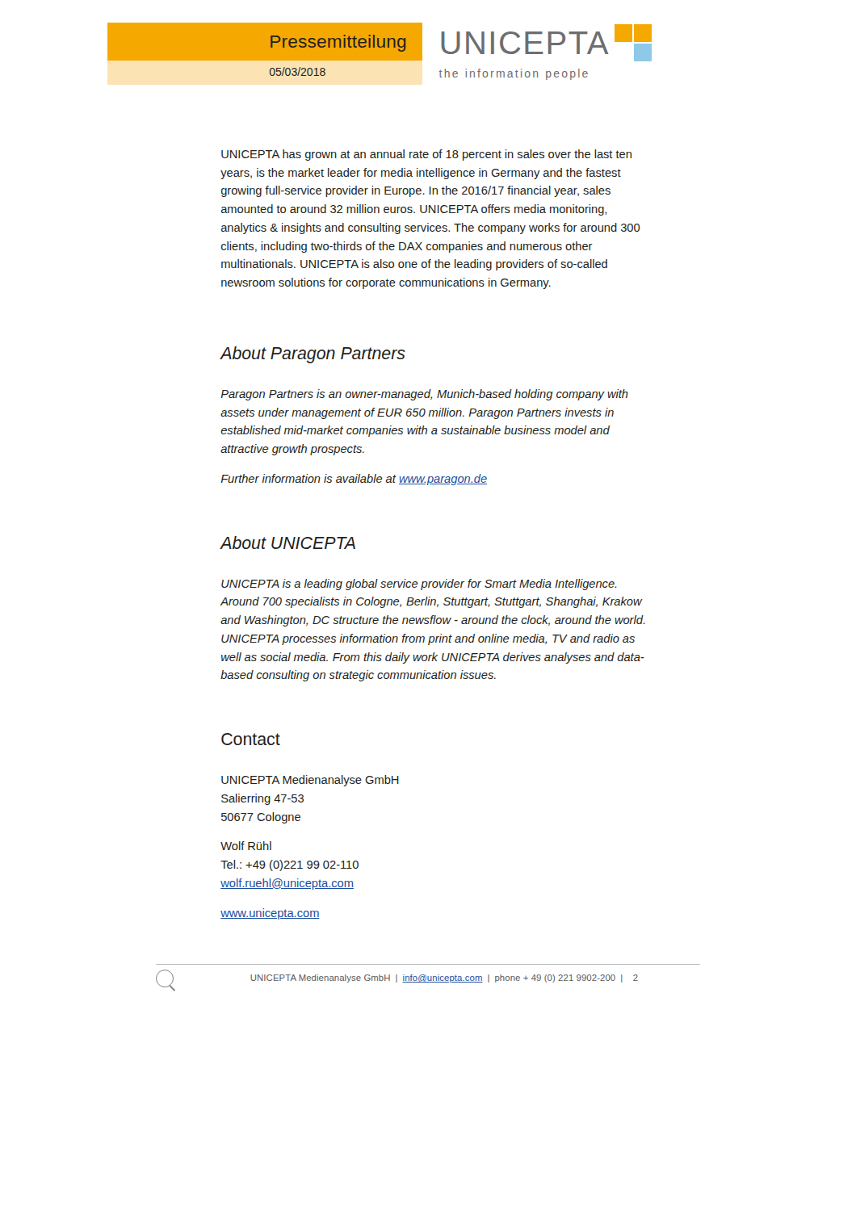Pressemitteilung
05/03/2018
UNICEPTA
the information people
UNICEPTA has grown at an annual rate of 18 percent in sales over the last ten years, is the market leader for media intelligence in Germany and the fastest growing full-service provider in Europe. In the 2016/17 financial year, sales amounted to around 32 million euros. UNICEPTA offers media monitoring, analytics & insights and consulting services. The company works for around 300 clients, including two-thirds of the DAX companies and numerous other multinationals. UNICEPTA is also one of the leading providers of so-called newsroom solutions for corporate communications in Germany.
About Paragon Partners
Paragon Partners is an owner-managed, Munich-based holding company with assets under management of EUR 650 million. Paragon Partners invests in established mid-market companies with a sustainable business model and attractive growth prospects.
Further information is available at www.paragon.de
About UNICEPTA
UNICEPTA is a leading global service provider for Smart Media Intelligence. Around 700 specialists in Cologne, Berlin, Stuttgart, Stuttgart, Shanghai, Krakow and Washington, DC structure the newsflow - around the clock, around the world. UNICEPTA processes information from print and online media, TV and radio as well as social media. From this daily work UNICEPTA derives analyses and data-based consulting on strategic communication issues.
Contact
UNICEPTA Medienanalyse GmbH
Salierring 47-53
50677 Cologne
Wolf Rühl
Tel.: +49 (0)221 99 02-110
wolf.ruehl@unicepta.com
www.unicepta.com
UNICEPTA Medienanalyse GmbH|info@unicepta.com|phone + 49 (0) 221 9902-200| 2